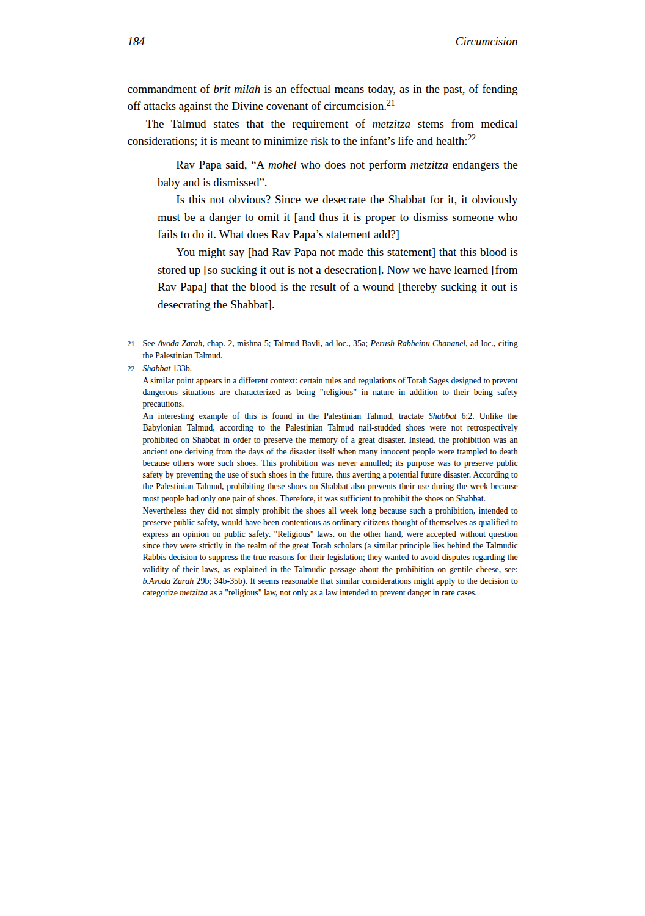184 Circumcision
commandment of brit milah is an effectual means today, as in the past, of fending off attacks against the Divine covenant of circumcision.21
The Talmud states that the requirement of metzitza stems from medical considerations; it is meant to minimize risk to the infant’s life and health:22
Rav Papa said, “A mohel who does not perform metzitza endangers the baby and is dismissed”.
Is this not obvious? Since we desecrate the Shabbat for it, it obviously must be a danger to omit it [and thus it is proper to dismiss someone who fails to do it. What does Rav Papa’s statement add?]
You might say [had Rav Papa not made this statement] that this blood is stored up [so sucking it out is not a desecration]. Now we have learned [from Rav Papa] that the blood is the result of a wound [thereby sucking it out is desecrating the Shabbat].
21
See Avoda Zarah, chap. 2, mishna 5; Talmud Bavli, ad loc., 35a; Perush Rabbeinu Chananel, ad loc., citing the Palestinian Talmud.
22
Shabbat 133b.
A similar point appears in a different context: certain rules and regulations of Torah Sages designed to prevent dangerous situations are characterized as being "religious" in nature in addition to their being safety precautions.
An interesting example of this is found in the Palestinian Talmud, tractate Shabbat 6:2. Unlike the Babylonian Talmud, according to the Palestinian Talmud nail-studded shoes were not retrospectively prohibited on Shabbat in order to preserve the memory of a great disaster. Instead, the prohibition was an ancient one deriving from the days of the disaster itself when many innocent people were trampled to death because others wore such shoes. This prohibition was never annulled; its purpose was to preserve public safety by preventing the use of such shoes in the future, thus averting a potential future disaster. According to the Palestinian Talmud, prohibiting these shoes on Shabbat also prevents their use during the week because most people had only one pair of shoes. Therefore, it was sufficient to prohibit the shoes on Shabbat.
Nevertheless they did not simply prohibit the shoes all week long because such a prohibition, intended to preserve public safety, would have been contentious as ordinary citizens thought of themselves as qualified to express an opinion on public safety. "Religious" laws, on the other hand, were accepted without question since they were strictly in the realm of the great Torah scholars (a similar principle lies behind the Talmudic Rabbis decision to suppress the true reasons for their legislation; they wanted to avoid disputes regarding the validity of their laws, as explained in the Talmudic passage about the prohibition on gentile cheese, see: b.Avoda Zarah 29b; 34b-35b). It seems reasonable that similar considerations might apply to the decision to categorize metzitza as a "religious" law, not only as a law intended to prevent danger in rare cases.